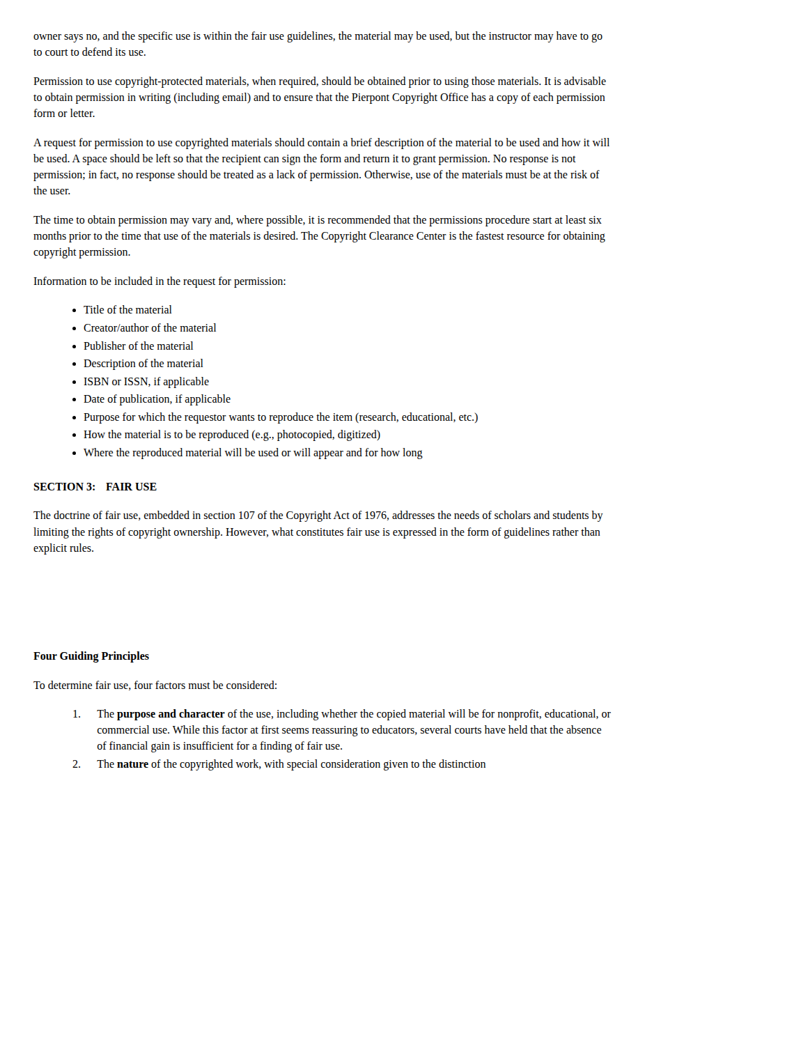owner says no, and the specific use is within the fair use guidelines, the material may be used, but the instructor may have to go to court to defend its use.
Permission to use copyright-protected materials, when required, should be obtained prior to using those materials. It is advisable to obtain permission in writing (including email) and to ensure that the Pierpont Copyright Office has a copy of each permission form or letter.
A request for permission to use copyrighted materials should contain a brief description of the material to be used and how it will be used. A space should be left so that the recipient can sign the form and return it to grant permission. No response is not permission; in fact, no response should be treated as a lack of permission. Otherwise, use of the materials must be at the risk of the user.
The time to obtain permission may vary and, where possible, it is recommended that the permissions procedure start at least six months prior to the time that use of the materials is desired. The Copyright Clearance Center is the fastest resource for obtaining copyright permission.
Information to be included in the request for permission:
Title of the material
Creator/author of the material
Publisher of the material
Description of the material
ISBN or ISSN, if applicable
Date of publication, if applicable
Purpose for which the requestor wants to reproduce the item (research, educational, etc.)
How the material is to be reproduced (e.g., photocopied, digitized)
Where the reproduced material will be used or will appear and for how long
SECTION 3: FAIR USE
The doctrine of fair use, embedded in section 107 of the Copyright Act of 1976, addresses the needs of scholars and students by limiting the rights of copyright ownership. However, what constitutes fair use is expressed in the form of guidelines rather than explicit rules.
Four Guiding Principles
To determine fair use, four factors must be considered:
The purpose and character of the use, including whether the copied material will be for nonprofit, educational, or commercial use. While this factor at first seems reassuring to educators, several courts have held that the absence of financial gain is insufficient for a finding of fair use.
The nature of the copyrighted work, with special consideration given to the distinction